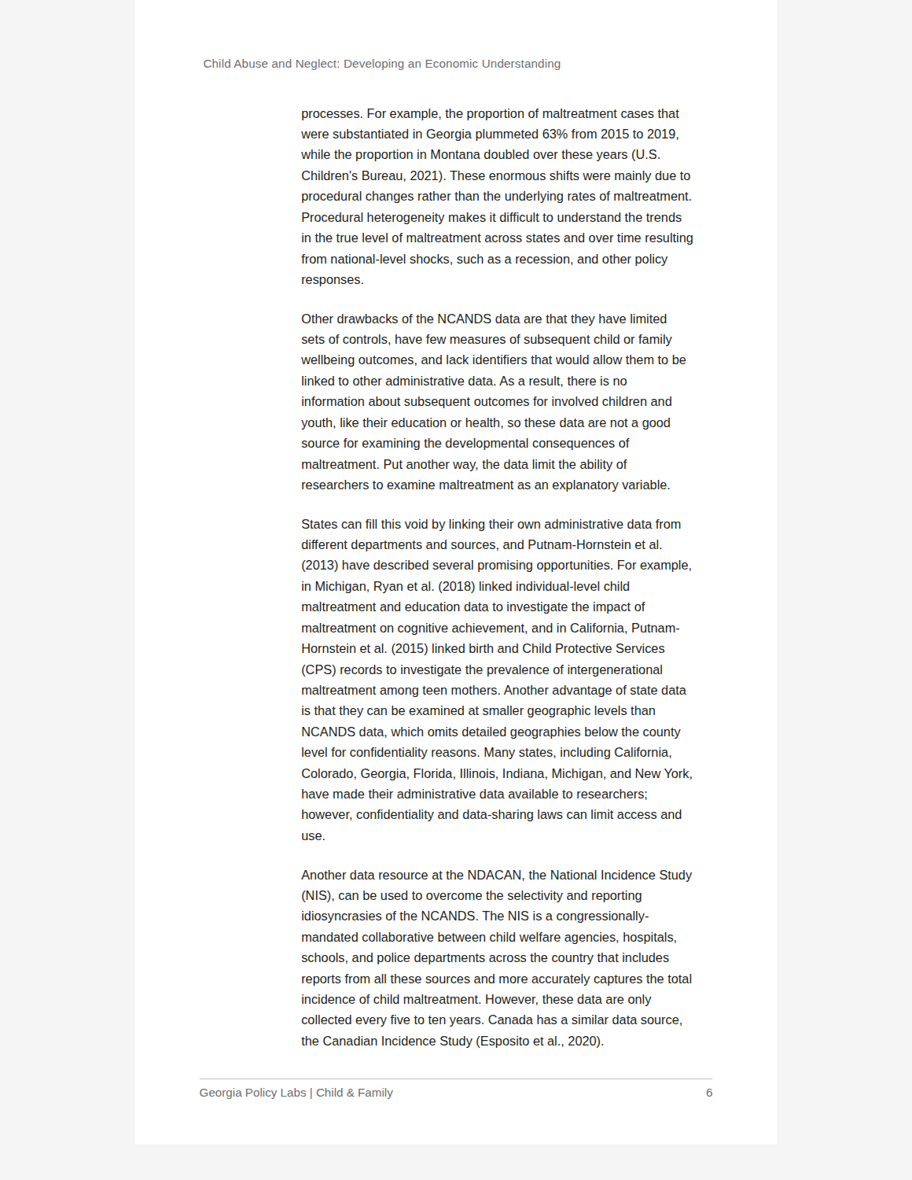Child Abuse and Neglect: Developing an Economic Understanding
processes. For example, the proportion of maltreatment cases that were substantiated in Georgia plummeted 63% from 2015 to 2019, while the proportion in Montana doubled over these years (U.S. Children's Bureau, 2021). These enormous shifts were mainly due to procedural changes rather than the underlying rates of maltreatment. Procedural heterogeneity makes it difficult to understand the trends in the true level of maltreatment across states and over time resulting from national-level shocks, such as a recession, and other policy responses.
Other drawbacks of the NCANDS data are that they have limited sets of controls, have few measures of subsequent child or family wellbeing outcomes, and lack identifiers that would allow them to be linked to other administrative data. As a result, there is no information about subsequent outcomes for involved children and youth, like their education or health, so these data are not a good source for examining the developmental consequences of maltreatment. Put another way, the data limit the ability of researchers to examine maltreatment as an explanatory variable.
States can fill this void by linking their own administrative data from different departments and sources, and Putnam-Hornstein et al. (2013) have described several promising opportunities. For example, in Michigan, Ryan et al. (2018) linked individual-level child maltreatment and education data to investigate the impact of maltreatment on cognitive achievement, and in California, Putnam-Hornstein et al. (2015) linked birth and Child Protective Services (CPS) records to investigate the prevalence of intergenerational maltreatment among teen mothers. Another advantage of state data is that they can be examined at smaller geographic levels than NCANDS data, which omits detailed geographies below the county level for confidentiality reasons. Many states, including California, Colorado, Georgia, Florida, Illinois, Indiana, Michigan, and New York, have made their administrative data available to researchers; however, confidentiality and data-sharing laws can limit access and use.
Another data resource at the NDACAN, the National Incidence Study (NIS), can be used to overcome the selectivity and reporting idiosyncrasies of the NCANDS. The NIS is a congressionally-mandated collaborative between child welfare agencies, hospitals, schools, and police departments across the country that includes reports from all these sources and more accurately captures the total incidence of child maltreatment. However, these data are only collected every five to ten years. Canada has a similar data source, the Canadian Incidence Study (Esposito et al., 2020).
Georgia Policy Labs | Child & Family 6